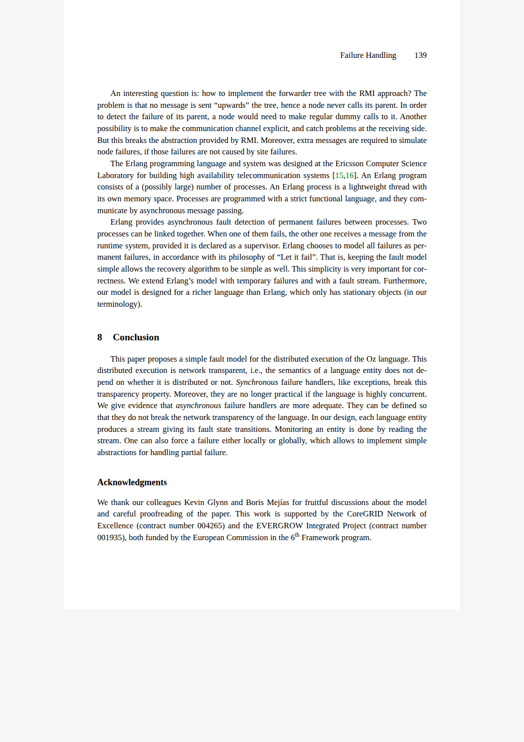Failure Handling 139
An interesting question is: how to implement the forwarder tree with the RMI approach? The problem is that no message is sent “upwards” the tree, hence a node never calls its parent. In order to detect the failure of its parent, a node would need to make regular dummy calls to it. Another possibility is to make the communication channel explicit, and catch problems at the receiving side. But this breaks the abstraction provided by RMI. Moreover, extra messages are required to simulate node failures, if those failures are not caused by site failures.
The Erlang programming language and system was designed at the Ericsson Computer Science Laboratory for building high availability telecommunication systems [15,16]. An Erlang program consists of a (possibly large) number of processes. An Erlang process is a lightweight thread with its own memory space. Processes are programmed with a strict functional language, and they communicate by asynchronous message passing.
Erlang provides asynchronous fault detection of permanent failures between processes. Two processes can be linked together. When one of them fails, the other one receives a message from the runtime system, provided it is declared as a supervisor. Erlang chooses to model all failures as permanent failures, in accordance with its philosophy of “Let it fail”. That is, keeping the fault model simple allows the recovery algorithm to be simple as well. This simplicity is very important for correctness. We extend Erlang’s model with temporary failures and with a fault stream. Furthermore, our model is designed for a richer language than Erlang, which only has stationary objects (in our terminology).
8 Conclusion
This paper proposes a simple fault model for the distributed execution of the Oz language. This distributed execution is network transparent, i.e., the semantics of a language entity does not depend on whether it is distributed or not. Synchronous failure handlers, like exceptions, break this transparency property. Moreover, they are no longer practical if the language is highly concurrent. We give evidence that asynchronous failure handlers are more adequate. They can be defined so that they do not break the network transparency of the language. In our design, each language entity produces a stream giving its fault state transitions. Monitoring an entity is done by reading the stream. One can also force a failure either locally or globally, which allows to implement simple abstractions for handling partial failure.
Acknowledgments
We thank our colleagues Kevin Glynn and Boris Mejías for fruitful discussions about the model and careful proofreading of the paper. This work is supported by the CoreGRID Network of Excellence (contract number 004265) and the EVERGROW Integrated Project (contract number 001935), both funded by the European Commission in the 6th Framework program.